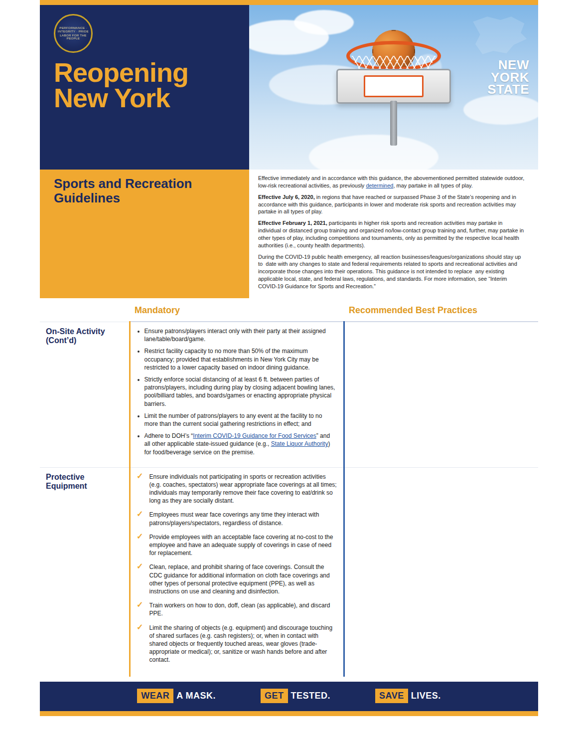PERFORMANCE · INTEGRITY · PRIDE
LABOR FOR THE PEOPLE
Reopening
New York
NEW
YORK
STATE
Sports and Recreation
Guidelines
Effective immediately and in accordance with this guidance, the abovementioned permitted statewide outdoor, low-risk recreational activities, as previously determined, may partake in all types of play.
Effective July 6, 2020, in regions that have reached or surpassed Phase 3 of the State’s reopening and in accordance with this guidance, participants in lower and moderate risk sports and recreation activities may partake in all types of play.
Effective February 1, 2021, participants in higher risk sports and recreation activities may partake in individual or distanced group training and organized no/low-contact group training and, further, may partake in other types of play, including competitions and tournaments, only as permitted by the respective local health authorities (i.e., county health departments).
During the COVID-19 public health emergency, all reaction businesses/leagues/organizations should stay up to date with any changes to state and federal requirements related to sports and recreational activities and incorporate those changes into their operations. This guidance is not intended to replace any existing applicable local, state, and federal laws, regulations, and standards. For more information, see “Interim COVID-19 Guidance for Sports and Recreation.”
| | Mandatory | Recommended Best Practices |
| --- | --- | --- |
| On-Site Activity (Cont’d) | Ensure patrons/players interact only with their party at their assigned lane/table/board/game. Restrict facility capacity to no more than 50% of the maximum occupancy; provided that establishments in New York City may be restricted to a lower capacity based on indoor dining guidance. Strictly enforce social distancing of at least 6 ft. between parties of patrons/players, including during play by closing adjacent bowling lanes, pool/billiard tables, and boards/games or enacting appropriate physical barriers. Limit the number of patrons/players to any event at the facility to no more than the current social gathering restrictions in effect; and Adhere to DOH’s “ Interim COVID-19 Guidance for Food Services ” and all other applicable state-issued guidance (e.g., State Liquor Authority ) for food/beverage service on the premise. | |
| Protective Equipment | Ensure individuals not participating in sports or recreation activities (e.g. coaches, spectators) wear appropriate face coverings at all times; individuals may temporarily remove their face covering to eat/drink so long as they are socially distant. Employees must wear face coverings any time they interact with patrons/players/spectators, regardless of distance. Provide employees with an acceptable face covering at no-cost to the employee and have an adequate supply of coverings in case of need for replacement. Clean, replace, and prohibit sharing of face coverings. Consult the CDC guidance for additional information on cloth face coverings and other types of personal protective equipment (PPE), as well as instructions on use and cleaning and disinfection. Train workers on how to don, doff, clean (as applicable), and discard PPE. Limit the sharing of objects (e.g. equipment) and discourage touching of shared surfaces (e.g. cash registers); or, when in contact with shared objects or frequently touched areas, wear gloves (trade-appropriate or medical); or, sanitize or wash hands before and after contact. | |
WEARA MASK.
GETTESTED.
SAVELIVES.